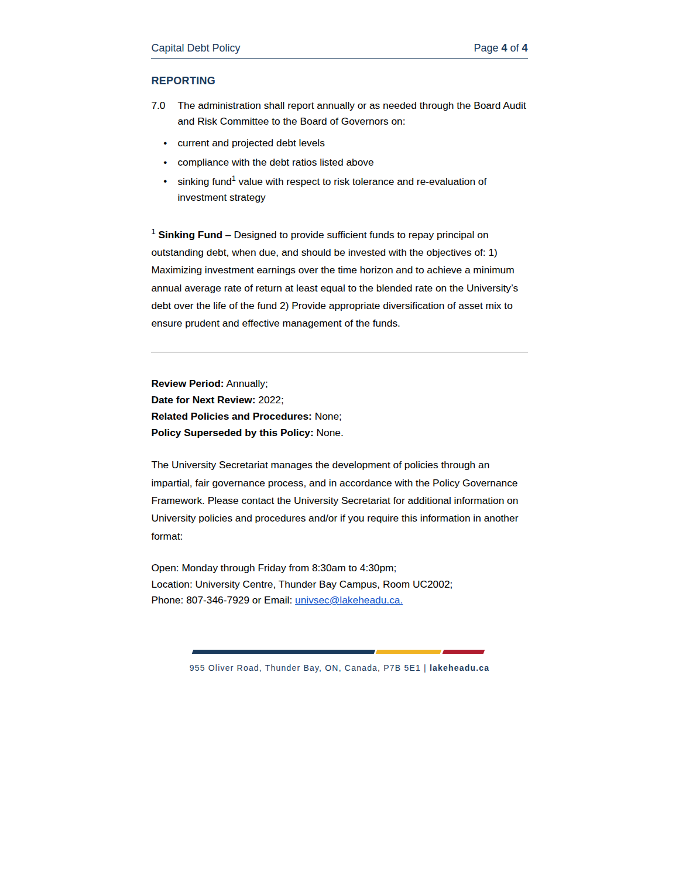Capital Debt Policy
Page 4 of 4
REPORTING
7.0
The administration shall report annually or as needed through the Board Audit and Risk Committee to the Board of Governors on:
current and projected debt levels
compliance with the debt ratios listed above
sinking fund1 value with respect to risk tolerance and re-evaluation of investment strategy
1 Sinking Fund – Designed to provide sufficient funds to repay principal on outstanding debt, when due, and should be invested with the objectives of: 1) Maximizing investment earnings over the time horizon and to achieve a minimum annual average rate of return at least equal to the blended rate on the University’s debt over the life of the fund 2) Provide appropriate diversification of asset mix to ensure prudent and effective management of the funds.
Review Period: Annually;
Date for Next Review: 2022;
Related Policies and Procedures: None;
Policy Superseded by this Policy: None.
The University Secretariat manages the development of policies through an impartial, fair governance process, and in accordance with the Policy Governance Framework. Please contact the University Secretariat for additional information on University policies and procedures and/or if you require this information in another format:
Open: Monday through Friday from 8:30am to 4:30pm;
Location: University Centre, Thunder Bay Campus, Room UC2002;
Phone: 807-346-7929 or Email: univsec@lakeheadu.ca.
955 Oliver Road, Thunder Bay, ON, Canada, P7B 5E1 | lakeheadu.ca